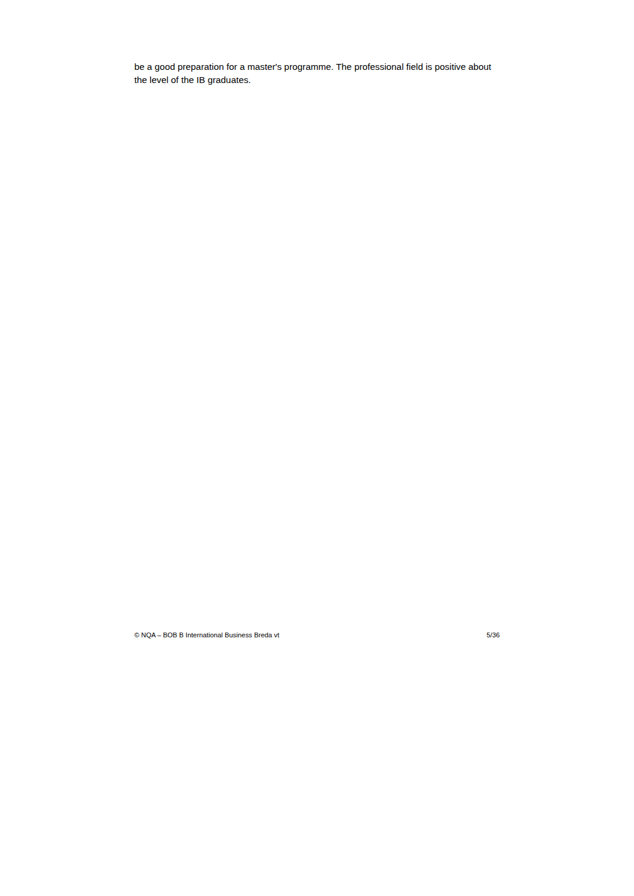be a good preparation for a master's programme. The professional field is positive about the level of the IB graduates.
© NQA – BOB B International Business Breda vt 5/36